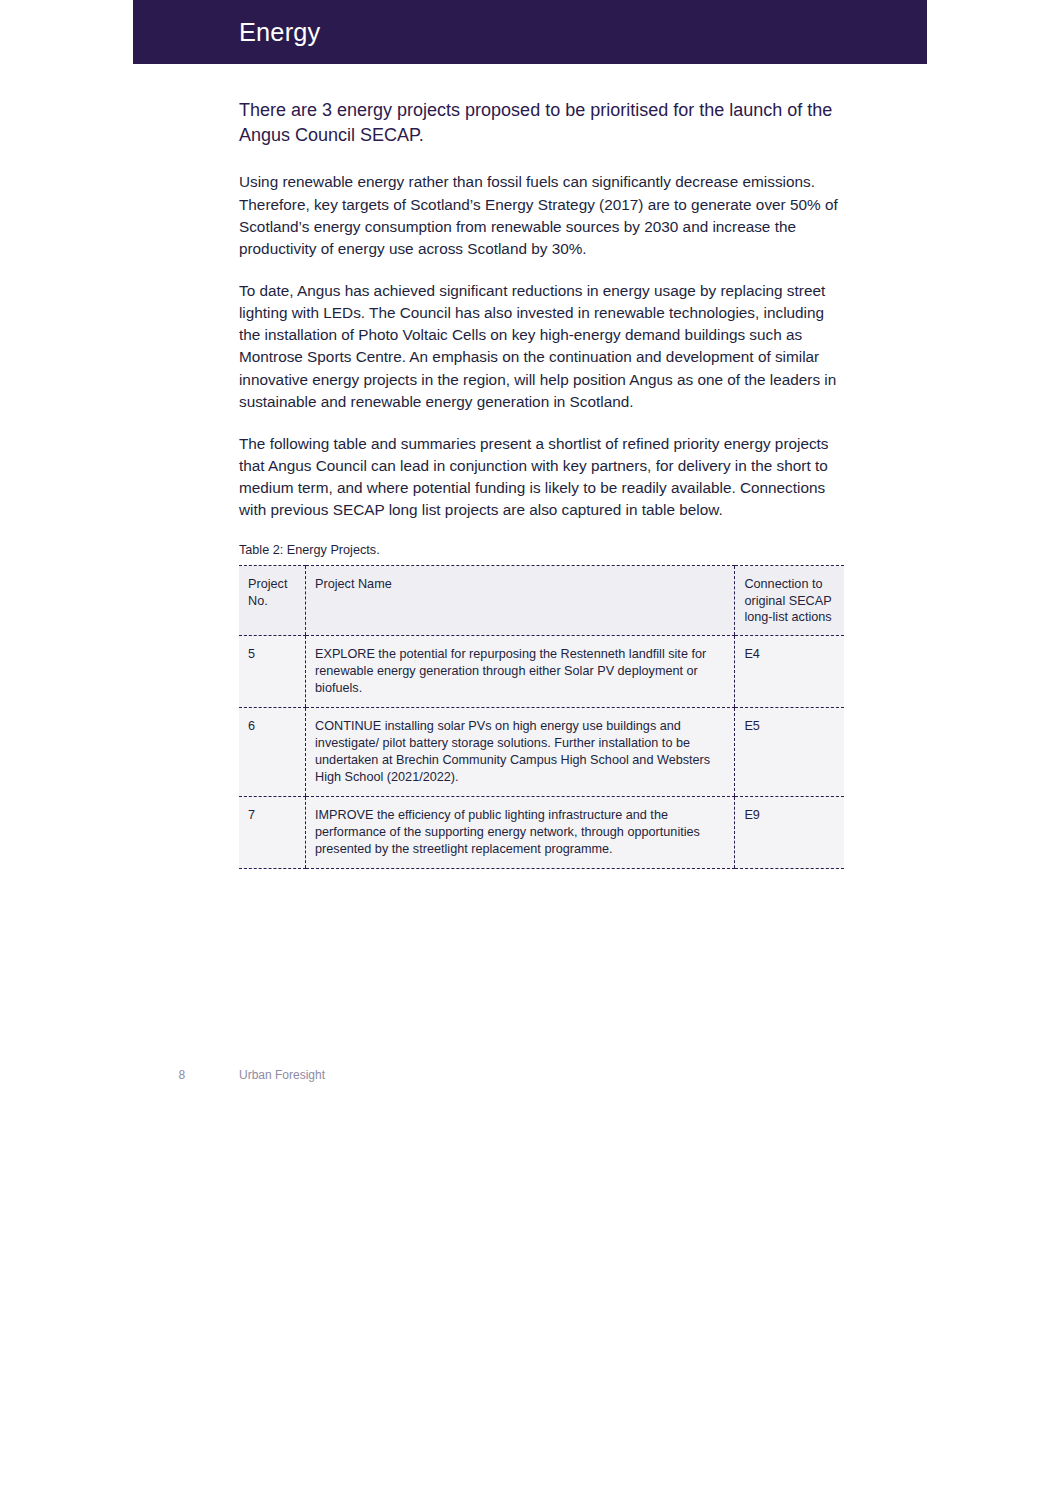Energy
There are 3 energy projects proposed to be prioritised for the launch of the Angus Council SECAP.
Using renewable energy rather than fossil fuels can significantly decrease emissions. Therefore, key targets of Scotland’s Energy Strategy (2017) are to generate over 50% of Scotland’s energy consumption from renewable sources by 2030 and increase the productivity of energy use across Scotland by 30%.
To date, Angus has achieved significant reductions in energy usage by replacing street lighting with LEDs. The Council has also invested in renewable technologies, including the installation of Photo Voltaic Cells on key high-energy demand buildings such as Montrose Sports Centre. An emphasis on the continuation and development of similar innovative energy projects in the region, will help position Angus as one of the leaders in sustainable and renewable energy generation in Scotland.
The following table and summaries present a shortlist of refined priority energy projects that Angus Council can lead in conjunction with key partners, for delivery in the short to medium term, and where potential funding is likely to be readily available. Connections with previous SECAP long list projects are also captured in table below.
Table 2: Energy Projects.
| Project No. | Project Name | Connection to original SECAP long-list actions |
| --- | --- | --- |
| 5 | EXPLORE the potential for repurposing the Restenneth landfill site for renewable energy generation through either Solar PV deployment or biofuels. | E4 |
| 6 | CONTINUE installing solar PVs on high energy use buildings and investigate/ pilot battery storage solutions. Further installation to be undertaken at Brechin Community Campus High School and Websters High School (2021/2022). | E5 |
| 7 | IMPROVE the efficiency of public lighting infrastructure and the performance of the supporting energy network, through opportunities presented by the streetlight replacement programme. | E9 |
8 Urban Foresight